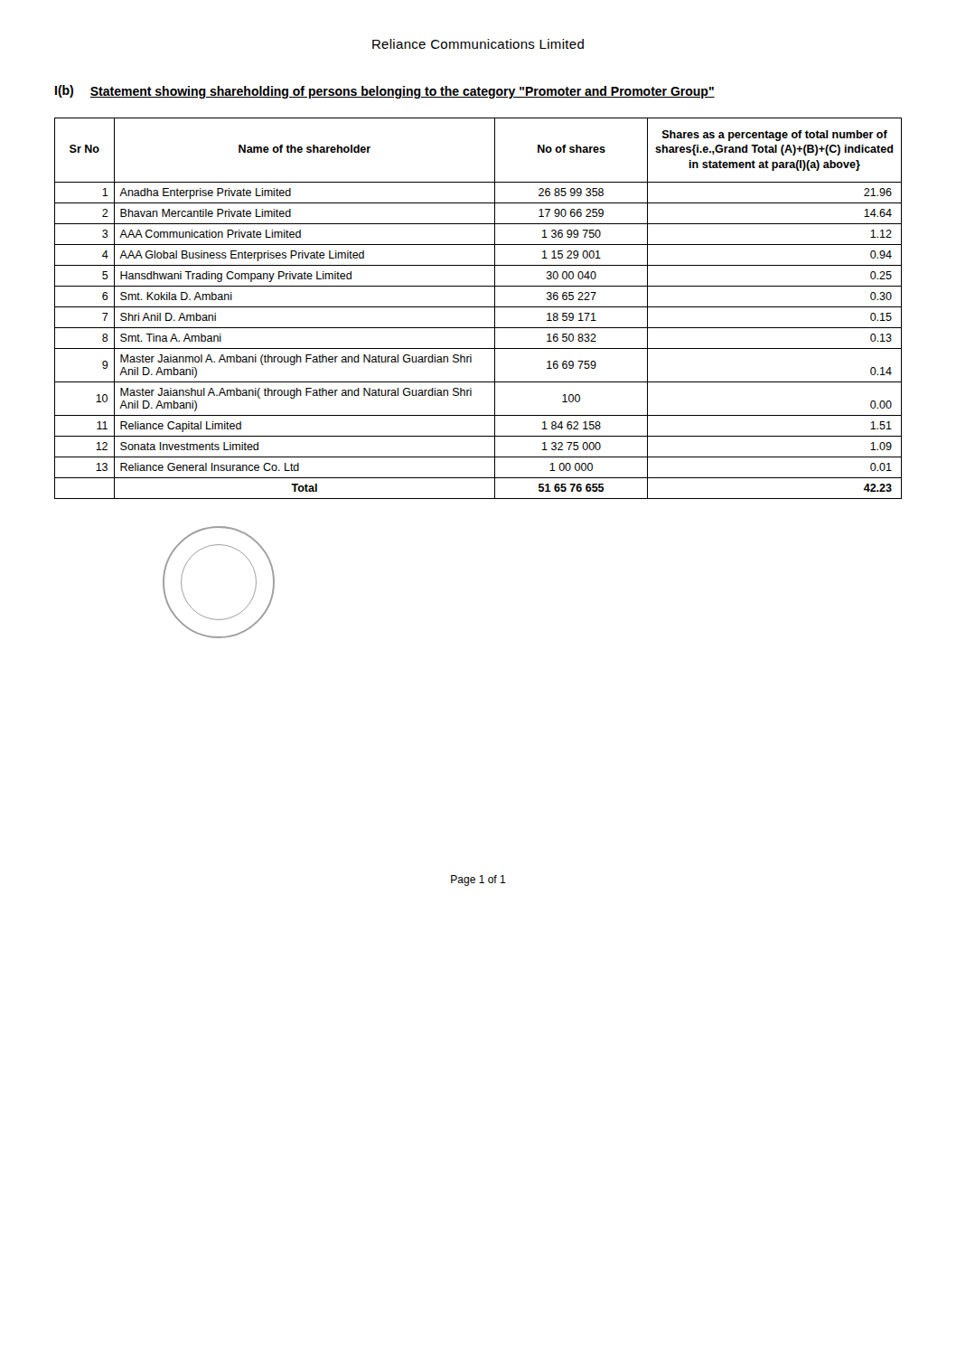Reliance Communications Limited
I(b)
Statement showing shareholding of persons belonging to the category "Promoter and Promoter Group"
| Sr No | Name of the shareholder | No of shares | Shares as a percentage of total number of shares{i.e.,Grand Total (A)+(B)+(C) indicated in statement at para(I)(a) above} |
| --- | --- | --- | --- |
| 1 | Anadha Enterprise Private Limited | 26 85 99 358 | 21.96 |
| 2 | Bhavan Mercantile Private Limited | 17 90 66 259 | 14.64 |
| 3 | AAA Communication Private Limited | 1 36 99 750 | 1.12 |
| 4 | AAA Global Business Enterprises Private Limited | 1 15 29 001 | 0.94 |
| 5 | Hansdhwani Trading Company Private Limited | 30 00 040 | 0.25 |
| 6 | Smt. Kokila D. Ambani | 36 65 227 | 0.30 |
| 7 | Shri Anil D. Ambani | 18 59 171 | 0.15 |
| 8 | Smt. Tina A. Ambani | 16 50 832 | 0.13 |
| 9 | Master Jaianmol A. Ambani (through Father and Natural Guardian Shri Anil D. Ambani) | 16 69 759 | 0.14 |
| 10 | Master Jaianshul A.Ambani( through Father and Natural Guardian Shri Anil D. Ambani) | 100 | 0.00 |
| 11 | Reliance Capital Limited | 1 84 62 158 | 1.51 |
| 12 | Sonata Investments Limited | 1 32 75 000 | 1.09 |
| 13 | Reliance General Insurance Co. Ltd | 1 00 000 | 0.01 |
| | Total | 51 65 76 655 | 42.23 |
Page 1 of 1